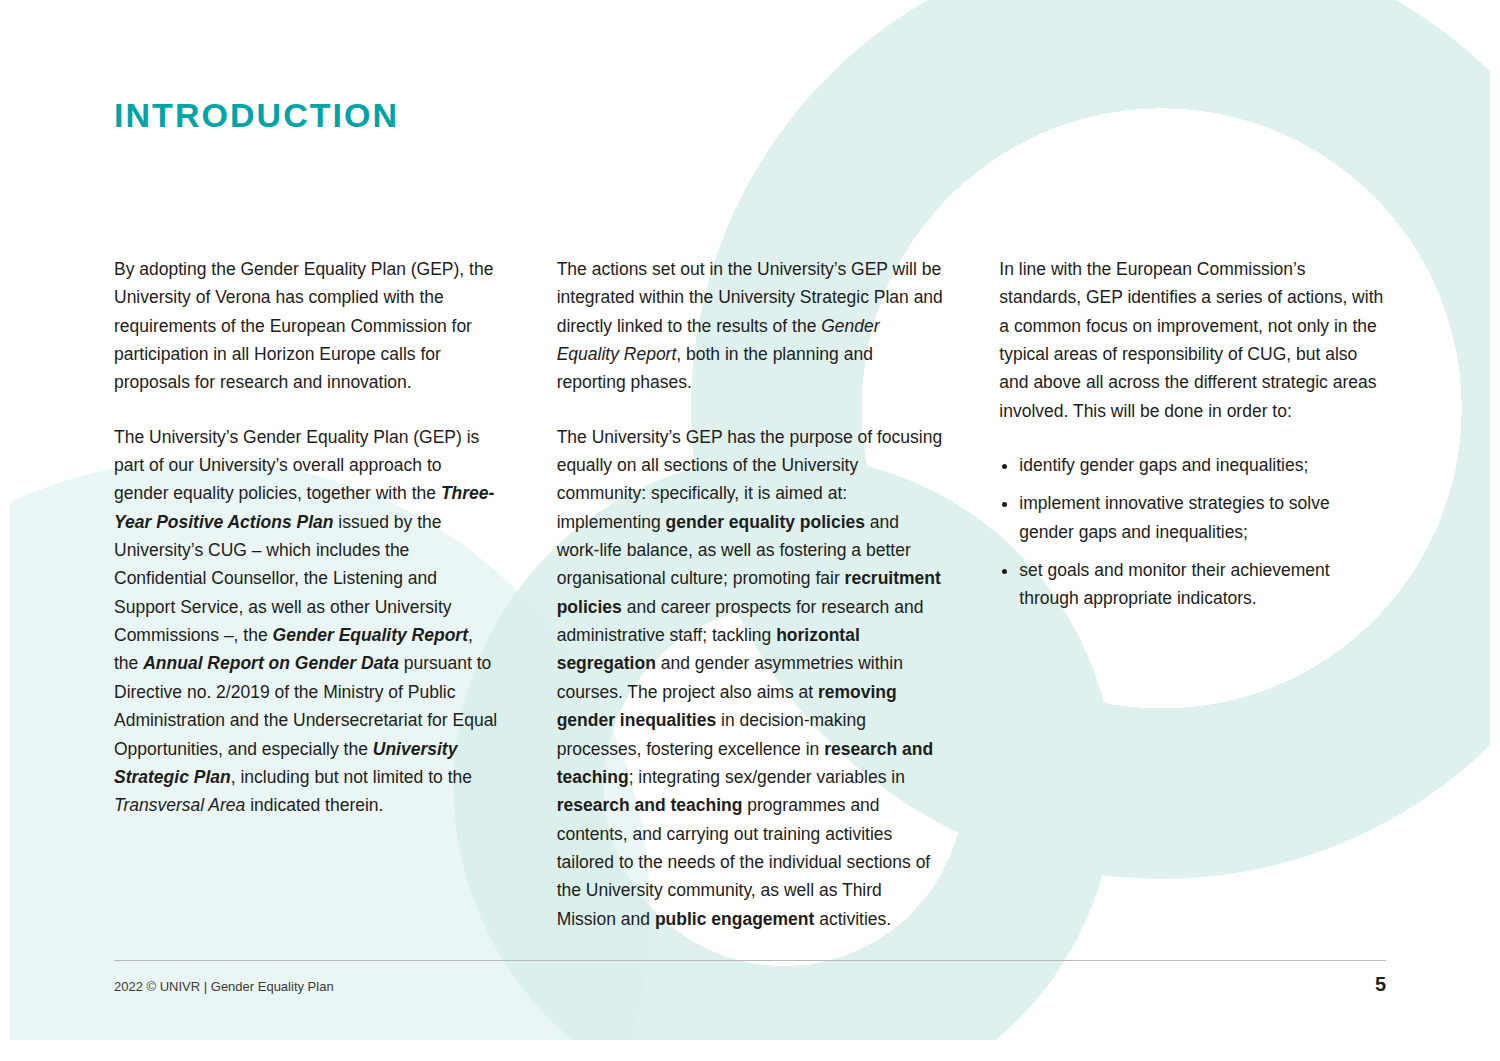INTRODUCTION
By adopting the Gender Equality Plan (GEP), the University of Verona has complied with the requirements of the European Commission for participation in all Horizon Europe calls for proposals for research and innovation.
The University’s Gender Equality Plan (GEP) is part of our University’s overall approach to gender equality policies, together with the Three-Year Positive Actions Plan issued by the University’s CUG – which includes the Confidential Counsellor, the Listening and Support Service, as well as other University Commissions –, the Gender Equality Report, the Annual Report on Gender Data pursuant to Directive no. 2/2019 of the Ministry of Public Administration and the Undersecretariat for Equal Opportunities, and especially the University Strategic Plan, including but not limited to the Transversal Area indicated therein.
The actions set out in the University’s GEP will be integrated within the University Strategic Plan and directly linked to the results of the Gender Equality Report, both in the planning and reporting phases.
The University’s GEP has the purpose of focusing equally on all sections of the University community: specifically, it is aimed at: implementing gender equality policies and work-life balance, as well as fostering a better organisational culture; promoting fair recruitment policies and career prospects for research and administrative staff; tackling horizontal segregation and gender asymmetries within courses. The project also aims at removing gender inequalities in decision-making processes, fostering excellence in research and teaching; integrating sex/gender variables in research and teaching programmes and contents, and carrying out training activities tailored to the needs of the individual sections of the University community, as well as Third Mission and public engagement activities.
In line with the European Commission’s standards, GEP identifies a series of actions, with a common focus on improvement, not only in the typical areas of responsibility of CUG, but also and above all across the different strategic areas involved. This will be done in order to:
identify gender gaps and inequalities;
implement innovative strategies to solve gender gaps and inequalities;
set goals and monitor their achievement through appropriate indicators.
2022 © UNIVR | Gender Equality Plan
5